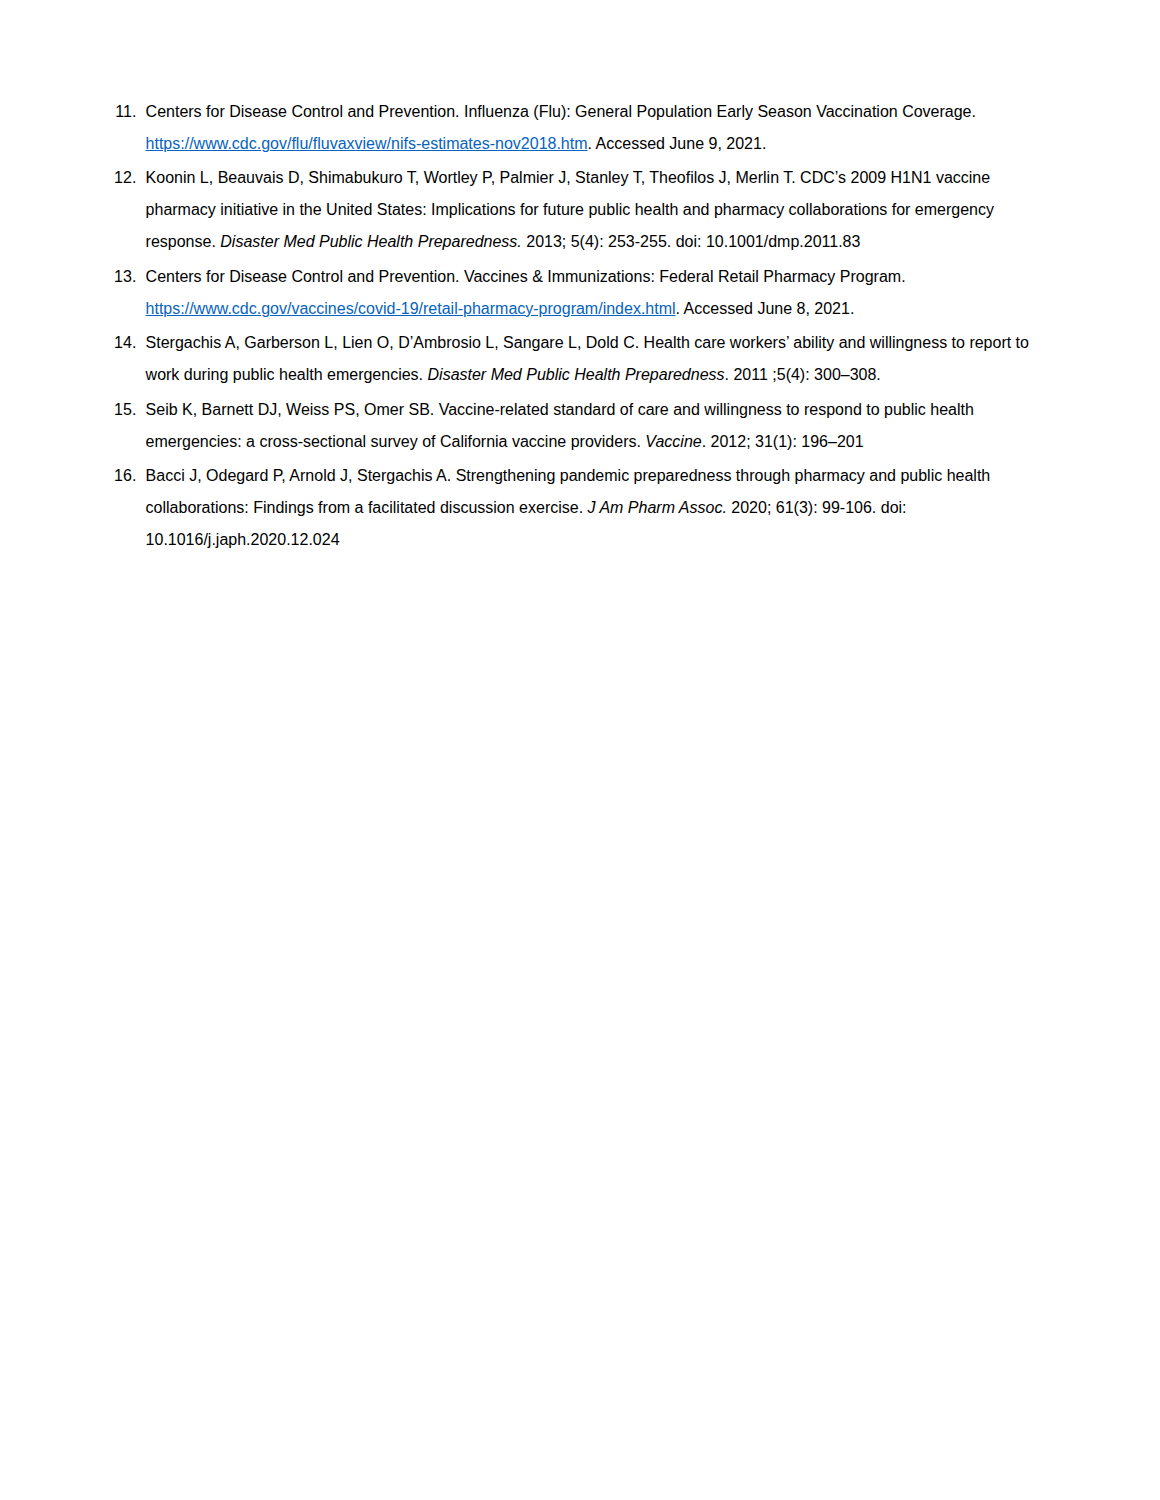Centers for Disease Control and Prevention. Influenza (Flu): General Population Early Season Vaccination Coverage. https://www.cdc.gov/flu/fluvaxview/nifs-estimates-nov2018.htm. Accessed June 9, 2021.
Koonin L, Beauvais D, Shimabukuro T, Wortley P, Palmier J, Stanley T, Theofilos J, Merlin T. CDC’s 2009 H1N1 vaccine pharmacy initiative in the United States: Implications for future public health and pharmacy collaborations for emergency response. Disaster Med Public Health Preparedness. 2013; 5(4): 253-255. doi: 10.1001/dmp.2011.83
Centers for Disease Control and Prevention. Vaccines & Immunizations: Federal Retail Pharmacy Program. https://www.cdc.gov/vaccines/covid-19/retail-pharmacy-program/index.html. Accessed June 8, 2021.
Stergachis A, Garberson L, Lien O, D’Ambrosio L, Sangare L, Dold C. Health care workers’ ability and willingness to report to work during public health emergencies. Disaster Med Public Health Preparedness. 2011 ;5(4): 300–308.
Seib K, Barnett DJ, Weiss PS, Omer SB. Vaccine-related standard of care and willingness to respond to public health emergencies: a cross-sectional survey of California vaccine providers. Vaccine. 2012; 31(1): 196–201
Bacci J, Odegard P, Arnold J, Stergachis A. Strengthening pandemic preparedness through pharmacy and public health collaborations: Findings from a facilitated discussion exercise. J Am Pharm Assoc. 2020; 61(3): 99-106. doi: 10.1016/j.japh.2020.12.024